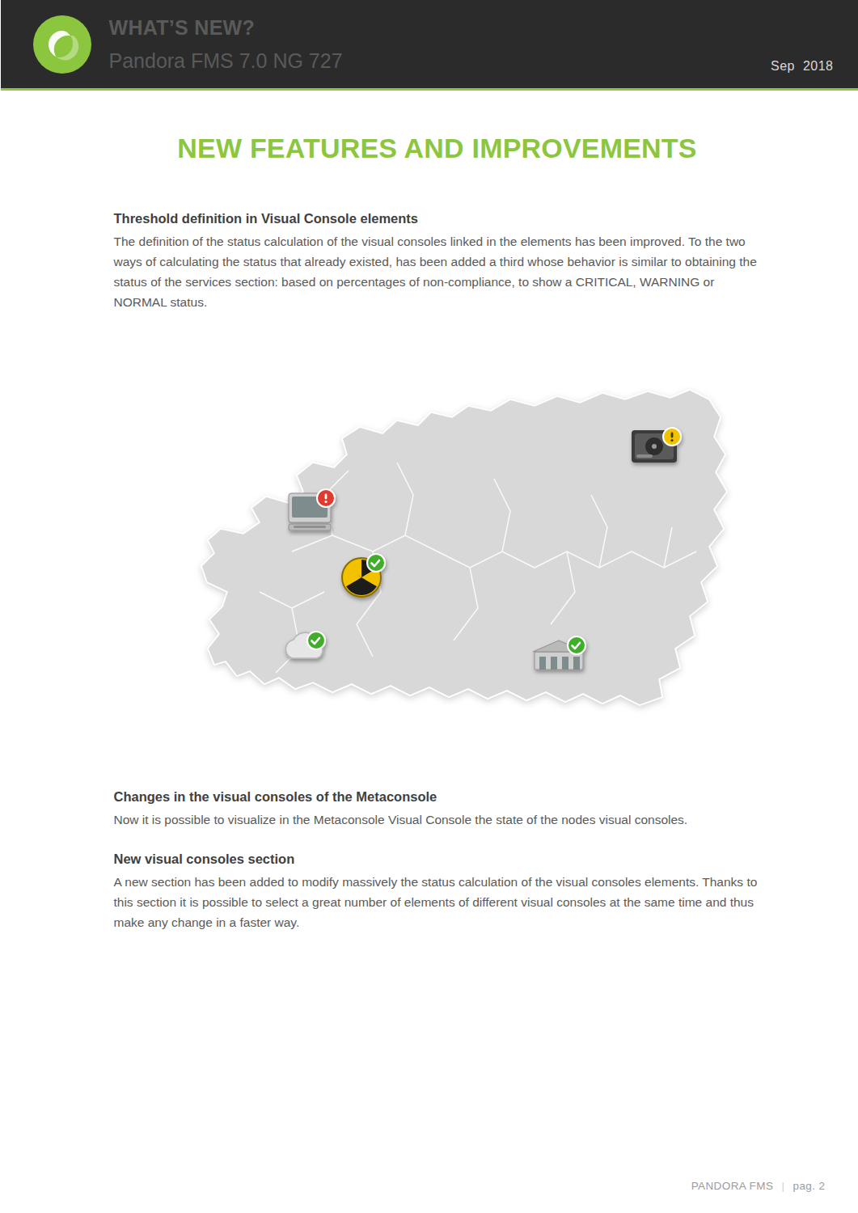WHAT’S NEW?
Pandora FMS 7.0 NG 727
Sep 2018
NEW FEATURES AND IMPROVEMENTS
Threshold definition in Visual Console elements
The definition of the status calculation of the visual consoles linked in the elements has been improved. To the two ways of calculating the status that already existed, has been added a third whose behavior is similar to obtaining the status of the services section: based on percentages of non-compliance, to show a CRITICAL, WARNING or NORMAL status.
Changes in the visual consoles of the Metaconsole
Now it is possible to visualize in the Metaconsole Visual Console the state of the nodes visual consoles.
New visual consoles section
A new section has been added to modify massively the status calculation of the visual consoles elements. Thanks to this section it is possible to select a great number of elements of different visual consoles at the same time and thus make any change in a faster way.
PANDORA FMS | pag. 2